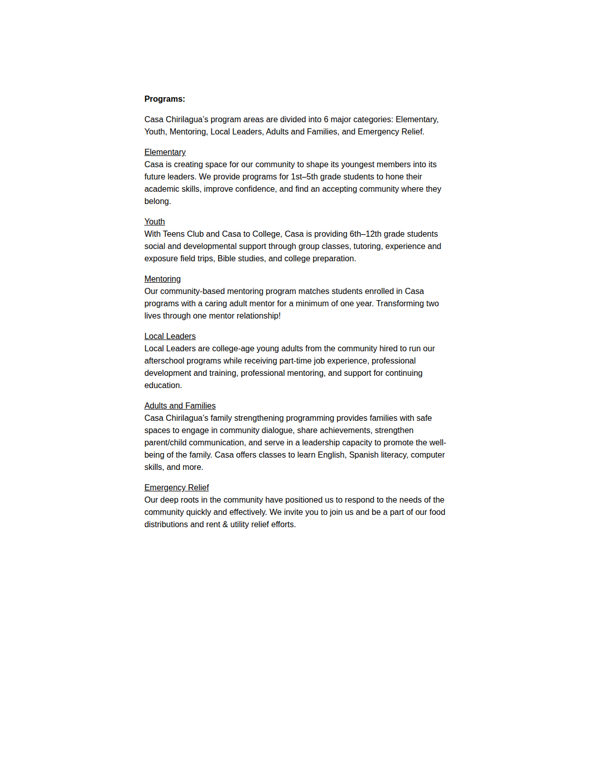Programs:
Casa Chirilagua’s program areas are divided into 6 major categories: Elementary, Youth, Mentoring, Local Leaders, Adults and Families, and Emergency Relief.
Elementary Casa is creating space for our community to shape its youngest members into its future leaders. We provide programs for 1st–5th grade students to hone their academic skills, improve confidence, and find an accepting community where they belong.
Youth With Teens Club and Casa to College, Casa is providing 6th–12th grade students social and developmental support through group classes, tutoring, experience and exposure field trips, Bible studies, and college preparation.
Mentoring Our community-based mentoring program matches students enrolled in Casa programs with a caring adult mentor for a minimum of one year. Transforming two lives through one mentor relationship!
Local Leaders Local Leaders are college-age young adults from the community hired to run our afterschool programs while receiving part-time job experience, professional development and training, professional mentoring, and support for continuing education.
Adults and Families Casa Chirilagua’s family strengthening programming provides families with safe spaces to engage in community dialogue, share achievements, strengthen parent/child communication, and serve in a leadership capacity to promote the well-being of the family. Casa offers classes to learn English, Spanish literacy, computer skills, and more.
Emergency Relief Our deep roots in the community have positioned us to respond to the needs of the community quickly and effectively. We invite you to join us and be a part of our food distributions and rent & utility relief efforts.